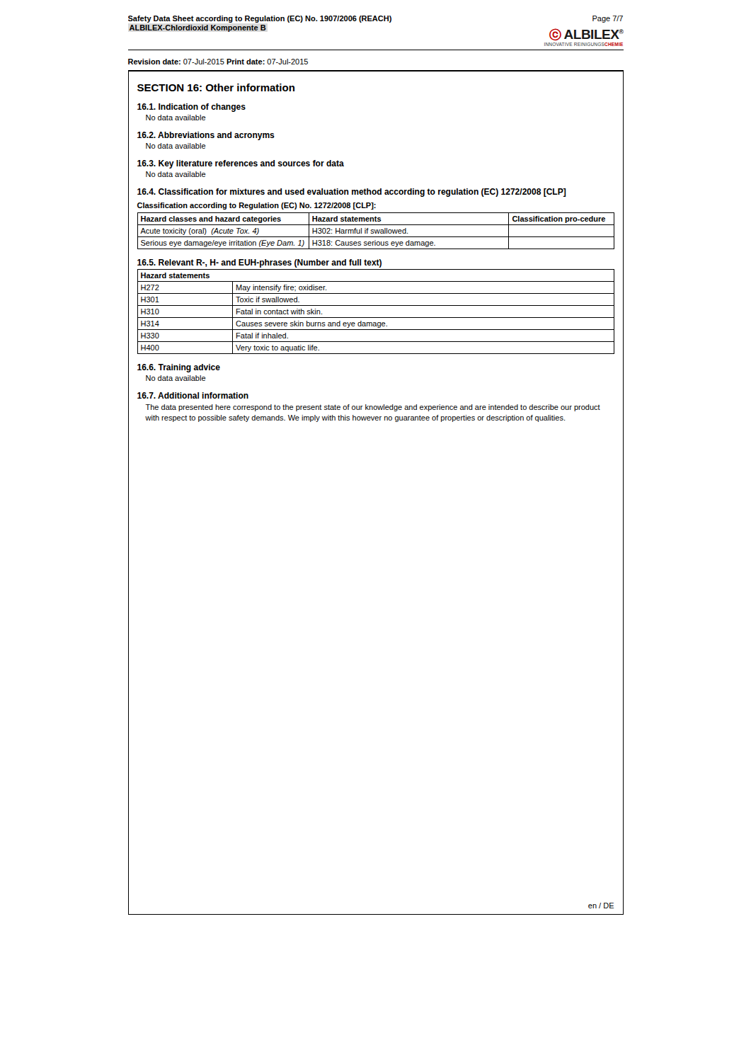Safety Data Sheet according to Regulation (EC) No. 1907/2006 (REACH)
ALBILEX-Chlordioxid Komponente B
Page 7/7
ⓒ ALBILEX®
INNOVATIVE REINIGUNGSCHEMIE
Revision date: 07-Jul-2015 Print date: 07-Jul-2015
SECTION 16: Other information
16.1. Indication of changes
No data available
16.2. Abbreviations and acronyms
No data available
16.3. Key literature references and sources for data
No data available
16.4. Classification for mixtures and used evaluation method according to regulation (EC) 1272/2008 [CLP]
Classification according to Regulation (EC) No. 1272/2008 [CLP]:
| Hazard classes and hazard categories | Hazard statements | Classification pro-cedure |
| --- | --- | --- |
| Acute toxicity (oral) (Acute Tox. 4) | H302: Harmful if swallowed. | |
| Serious eye damage/eye irritation (Eye Dam. 1) | H318: Causes serious eye damage. | |
16.5. Relevant R-, H- and EUH-phrases (Number and full text)
| Hazard statements |
| --- |
| H272 | May intensify fire; oxidiser. |
| H301 | Toxic if swallowed. |
| H310 | Fatal in contact with skin. |
| H314 | Causes severe skin burns and eye damage. |
| H330 | Fatal if inhaled. |
| H400 | Very toxic to aquatic life. |
16.6. Training advice
No data available
16.7. Additional information
The data presented here correspond to the present state of our knowledge and experience and are intended to describe our product with respect to possible safety demands. We imply with this however no guarantee of properties or description of qualities.
en / DE